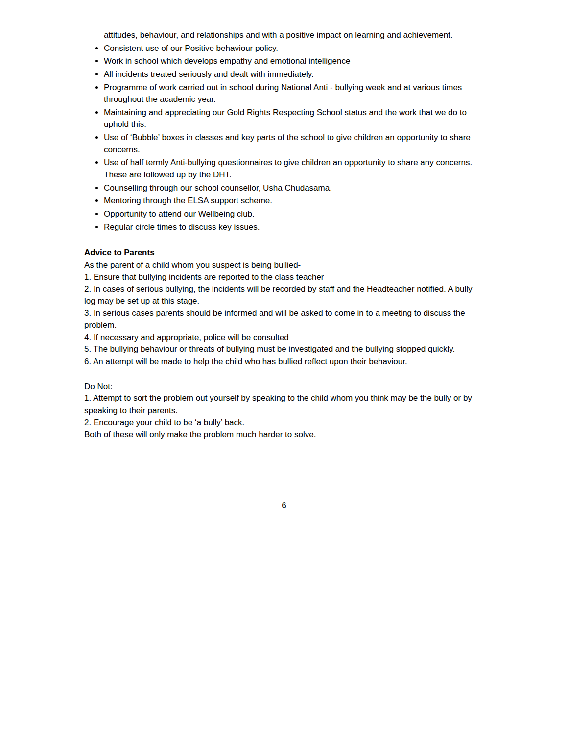attitudes, behaviour, and relationships and with a positive impact on learning and achievement.
Consistent use of our Positive behaviour policy.
Work in school which develops empathy and emotional intelligence
All incidents treated seriously and dealt with immediately.
Programme of work carried out in school during National Anti - bullying week and at various times throughout the academic year.
Maintaining and appreciating our Gold Rights Respecting School status and the work that we do to uphold this.
Use of ‘Bubble’ boxes in classes and key parts of the school to give children an opportunity to share concerns.
Use of half termly Anti-bullying questionnaires to give children an opportunity to share any concerns. These are followed up by the DHT.
Counselling through our school counsellor, Usha Chudasama.
Mentoring through the ELSA support scheme.
Opportunity to attend our Wellbeing club.
Regular circle times to discuss key issues.
Advice to Parents
As the parent of a child whom you suspect is being bullied-
1. Ensure that bullying incidents are reported to the class teacher
2. In cases of serious bullying, the incidents will be recorded by staff and the Headteacher notified. A bully log may be set up at this stage.
3. In serious cases parents should be informed and will be asked to come in to a meeting to discuss the problem.
4. If necessary and appropriate, police will be consulted
5. The bullying behaviour or threats of bullying must be investigated and the bullying stopped quickly.
6. An attempt will be made to help the child who has bullied reflect upon their behaviour.
Do Not:
1. Attempt to sort the problem out yourself by speaking to the child whom you think may be the bully or by speaking to their parents.
2. Encourage your child to be ‘a bully’ back.
Both of these will only make the problem much harder to solve.
6